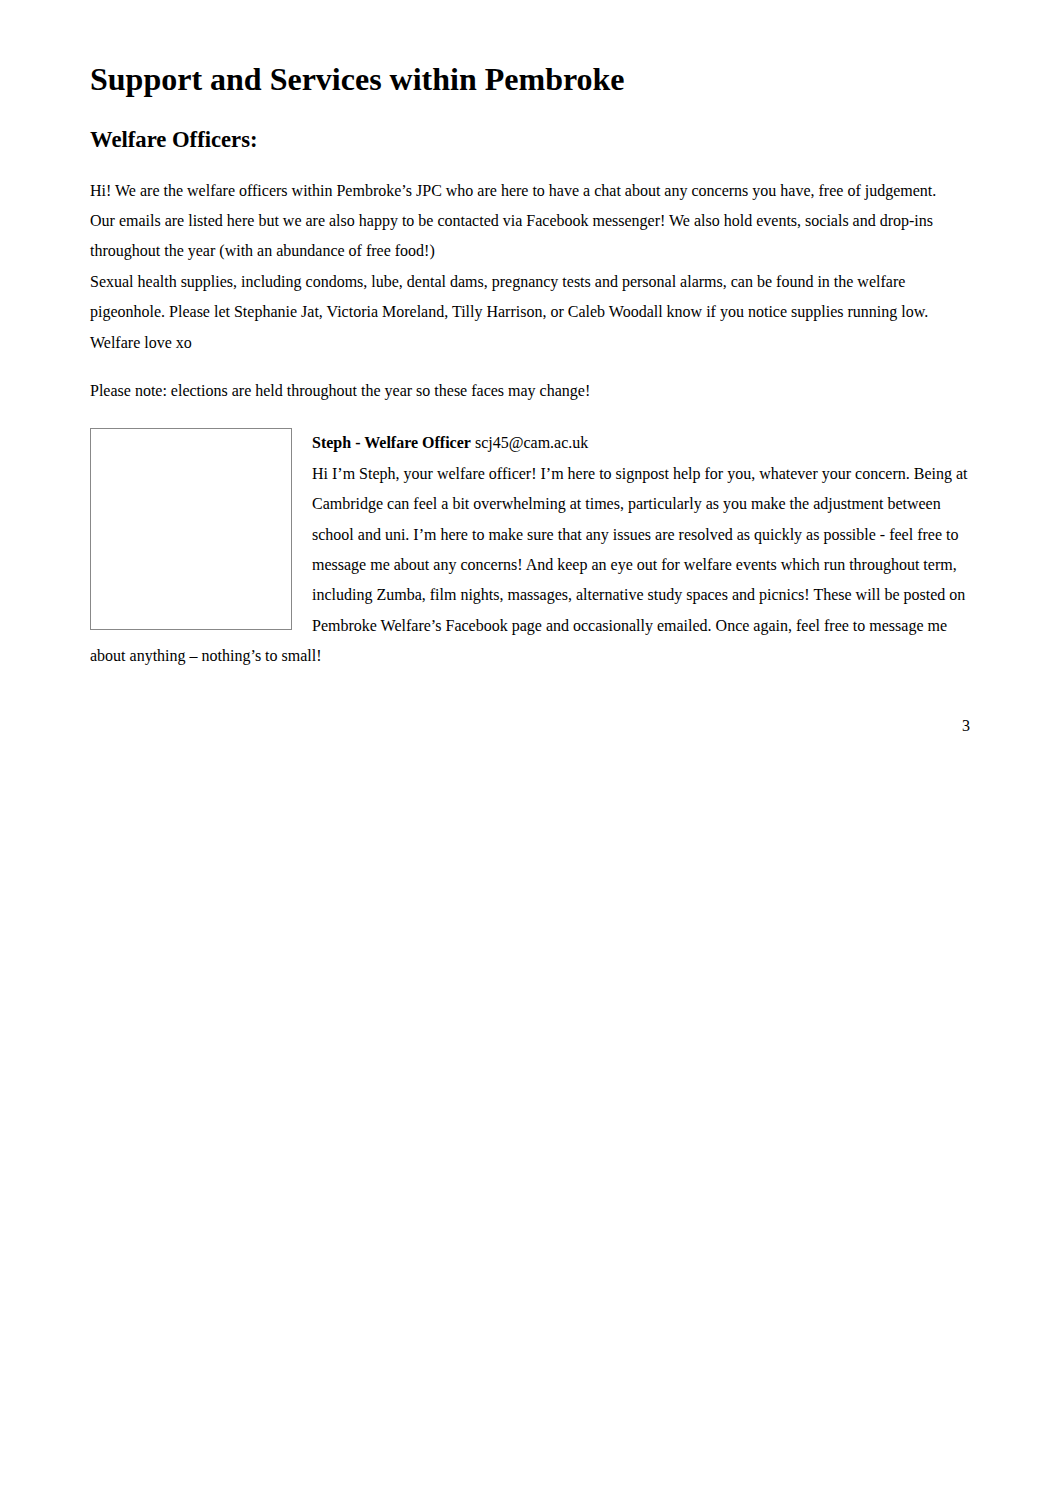Support and Services within Pembroke
Welfare Officers:
Hi! We are the welfare officers within Pembroke’s JPC who are here to have a chat about any concerns you have, free of judgement.
Our emails are listed here but we are also happy to be contacted via Facebook messenger! We also hold events, socials and drop-ins throughout the year (with an abundance of free food!)
Sexual health supplies, including condoms, lube, dental dams, pregnancy tests and personal alarms, can be found in the welfare pigeonhole. Please let Stephanie Jat, Victoria Moreland, Tilly Harrison, or Caleb Woodall know if you notice supplies running low.
Welfare love xo
Please note: elections are held throughout the year so these faces may change!
Steph - Welfare Officer scj45@cam.ac.uk
Hi I’m Steph, your welfare officer! I’m here to signpost help for you, whatever your concern. Being at Cambridge can feel a bit overwhelming at times, particularly as you make the adjustment between school and uni. I’m here to make sure that any issues are resolved as quickly as possible - feel free to message me about any concerns! And keep an eye out for welfare events which run throughout term, including Zumba, film nights, massages, alternative study spaces and picnics! These will be posted on Pembroke Welfare’s Facebook page and occasionally emailed. Once again, feel free to message me about anything – nothing’s to small!
3